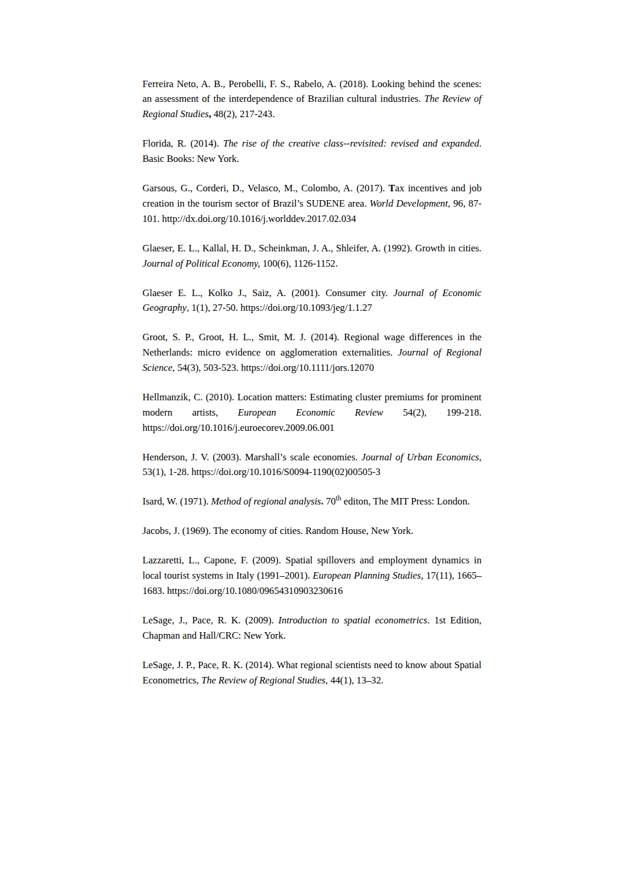Ferreira Neto, A. B., Perobelli, F. S., Rabelo, A. (2018). Looking behind the scenes: an assessment of the interdependence of Brazilian cultural industries. The Review of Regional Studies, 48(2), 217-243.
Florida, R. (2014). The rise of the creative class--revisited: revised and expanded. Basic Books: New York.
Garsous, G., Corderi, D., Velasco, M., Colombo, A. (2017). Tax incentives and job creation in the tourism sector of Brazil’s SUDENE area. World Development, 96, 87-101. http://dx.doi.org/10.1016/j.worlddev.2017.02.034
Glaeser, E. L., Kallal, H. D., Scheinkman, J. A., Shleifer, A. (1992). Growth in cities. Journal of Political Economy, 100(6), 1126-1152.
Glaeser E. L., Kolko J., Saiz, A. (2001). Consumer city. Journal of Economic Geography, 1(1), 27-50. https://doi.org/10.1093/jeg/1.1.27
Groot, S. P., Groot, H. L., Smit, M. J. (2014). Regional wage differences in the Netherlands: micro evidence on agglomeration externalities. Journal of Regional Science, 54(3), 503-523. https://doi.org/10.1111/jors.12070
Hellmanzik, C. (2010). Location matters: Estimating cluster premiums for prominent modern artists, European Economic Review 54(2), 199-218. https://doi.org/10.1016/j.euroecorev.2009.06.001
Henderson, J. V. (2003). Marshall’s scale economies. Journal of Urban Economics, 53(1), 1-28. https://doi.org/10.1016/S0094-1190(02)00505-3
Isard, W. (1971). Method of regional analysis. 70th editon, The MIT Press: London.
Jacobs, J. (1969). The economy of cities. Random House, New York.
Lazzaretti, L., Capone, F. (2009). Spatial spillovers and employment dynamics in local tourist systems in Italy (1991–2001). European Planning Studies, 17(11), 1665–1683. https://doi.org/10.1080/09654310903230616
LeSage, J., Pace, R. K. (2009). Introduction to spatial econometrics. 1st Edition, Chapman and Hall/CRC: New York.
LeSage, J. P., Pace, R. K. (2014). What regional scientists need to know about Spatial Econometrics, The Review of Regional Studies, 44(1), 13–32.